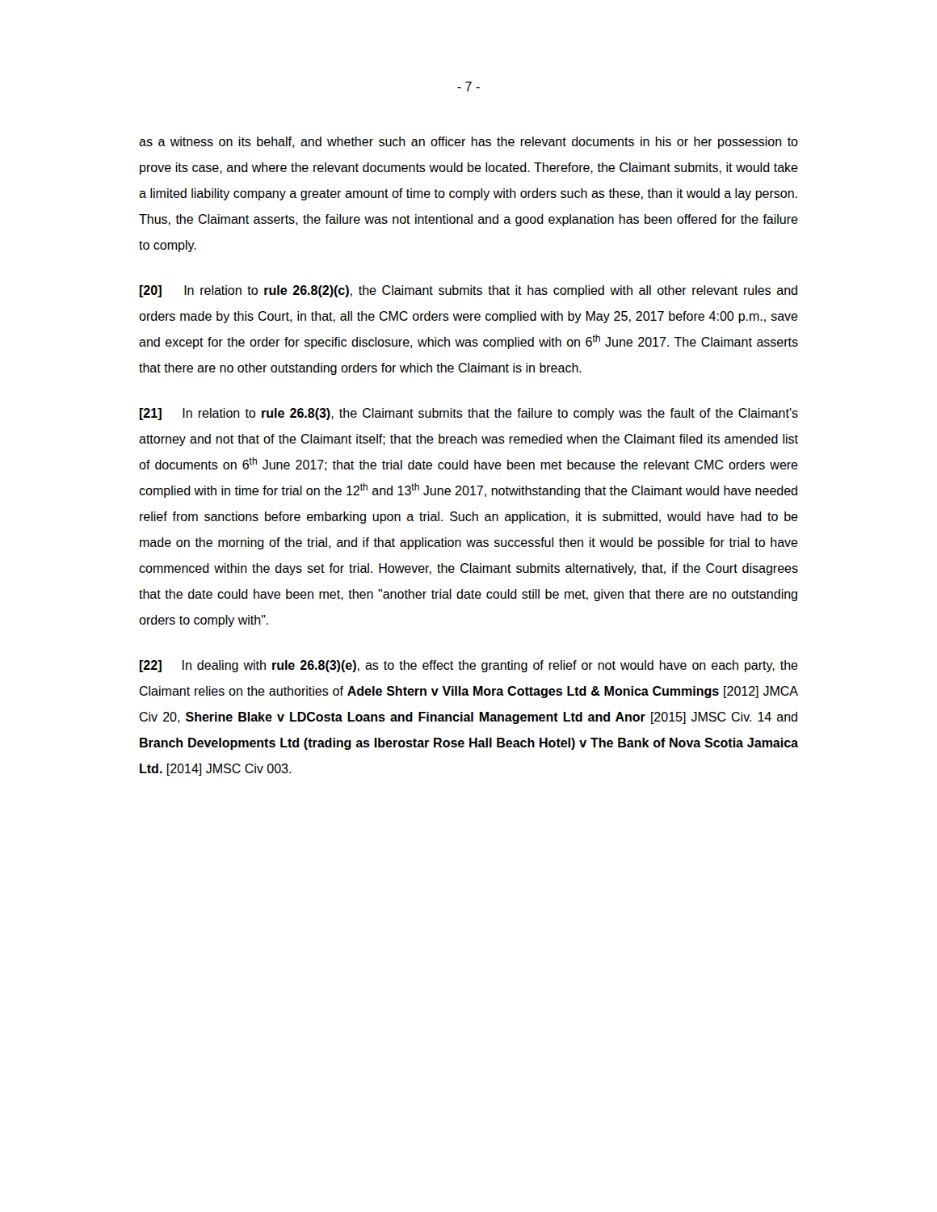- 7 -
as a witness on its behalf, and whether such an officer has the relevant documents in his or her possession to prove its case, and where the relevant documents would be located. Therefore, the Claimant submits, it would take a limited liability company a greater amount of time to comply with orders such as these, than it would a lay person. Thus, the Claimant asserts, the failure was not intentional and a good explanation has been offered for the failure to comply.
[20] In relation to rule 26.8(2)(c), the Claimant submits that it has complied with all other relevant rules and orders made by this Court, in that, all the CMC orders were complied with by May 25, 2017 before 4:00 p.m., save and except for the order for specific disclosure, which was complied with on 6th June 2017. The Claimant asserts that there are no other outstanding orders for which the Claimant is in breach.
[21] In relation to rule 26.8(3), the Claimant submits that the failure to comply was the fault of the Claimant's attorney and not that of the Claimant itself; that the breach was remedied when the Claimant filed its amended list of documents on 6th June 2017; that the trial date could have been met because the relevant CMC orders were complied with in time for trial on the 12th and 13th June 2017, notwithstanding that the Claimant would have needed relief from sanctions before embarking upon a trial. Such an application, it is submitted, would have had to be made on the morning of the trial, and if that application was successful then it would be possible for trial to have commenced within the days set for trial. However, the Claimant submits alternatively, that, if the Court disagrees that the date could have been met, then "another trial date could still be met, given that there are no outstanding orders to comply with".
[22] In dealing with rule 26.8(3)(e), as to the effect the granting of relief or not would have on each party, the Claimant relies on the authorities of Adele Shtern v Villa Mora Cottages Ltd & Monica Cummings [2012] JMCA Civ 20, Sherine Blake v LDCosta Loans and Financial Management Ltd and Anor [2015] JMSC Civ. 14 and Branch Developments Ltd (trading as Iberostar Rose Hall Beach Hotel) v The Bank of Nova Scotia Jamaica Ltd. [2014] JMSC Civ 003.